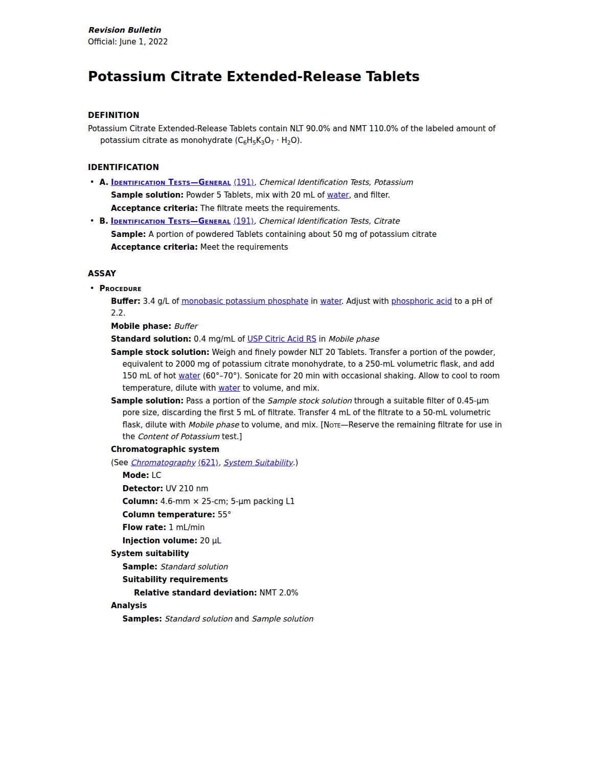Revision Bulletin
Official: June 1, 2022
Potassium Citrate Extended-Release Tablets
DEFINITION
Potassium Citrate Extended-Release Tablets contain NLT 90.0% and NMT 110.0% of the labeled amount of potassium citrate as monohydrate (C6H5K3O7 · H2O).
IDENTIFICATION
A. Identification Tests—General ⟨191⟩, Chemical Identification Tests, Potassium
Sample solution: Powder 5 Tablets, mix with 20 mL of water, and filter.
Acceptance criteria: The filtrate meets the requirements.
B. Identification Tests—General ⟨191⟩, Chemical Identification Tests, Citrate
Sample: A portion of powdered Tablets containing about 50 mg of potassium citrate
Acceptance criteria: Meet the requirements
ASSAY
Procedure
Buffer: 3.4 g/L of monobasic potassium phosphate in water. Adjust with phosphoric acid to a pH of 2.2.
Mobile phase: Buffer
Standard solution: 0.4 mg/mL of USP Citric Acid RS in Mobile phase
Sample stock solution: Weigh and finely powder NLT 20 Tablets. Transfer a portion of the powder, equivalent to 2000 mg of potassium citrate monohydrate, to a 250-mL volumetric flask, and add 150 mL of hot water (60°–70°). Sonicate for 20 min with occasional shaking. Allow to cool to room temperature, dilute with water to volume, and mix.
Sample solution: Pass a portion of the Sample stock solution through a suitable filter of 0.45-µm pore size, discarding the first 5 mL of filtrate. Transfer 4 mL of the filtrate to a 50-mL volumetric flask, dilute with Mobile phase to volume, and mix. [Note—Reserve the remaining filtrate for use in the Content of Potassium test.]
Chromatographic system
(See Chromatography ⟨621⟩, System Suitability.)
Mode: LC
Detector: UV 210 nm
Column: 4.6-mm × 25-cm; 5-µm packing L1
Column temperature: 55°
Flow rate: 1 mL/min
Injection volume: 20 µL
System suitability
Sample: Standard solution
Suitability requirements
Relative standard deviation: NMT 2.0%
Analysis
Samples: Standard solution and Sample solution